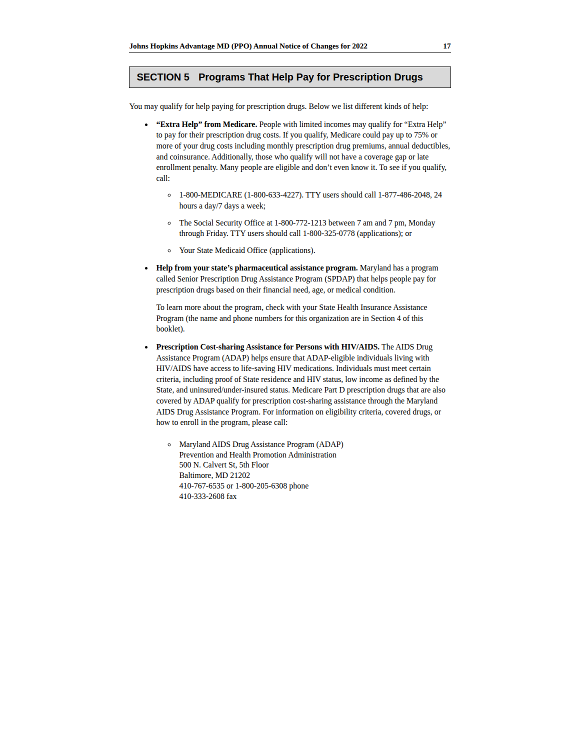Johns Hopkins Advantage MD (PPO) Annual Notice of Changes for 2022 17
SECTION 5 Programs That Help Pay for Prescription Drugs
You may qualify for help paying for prescription drugs. Below we list different kinds of help:
“Extra Help” from Medicare. People with limited incomes may qualify for “Extra Help” to pay for their prescription drug costs. If you qualify, Medicare could pay up to 75% or more of your drug costs including monthly prescription drug premiums, annual deductibles, and coinsurance. Additionally, those who qualify will not have a coverage gap or late enrollment penalty. Many people are eligible and don’t even know it. To see if you qualify, call:
1-800-MEDICARE (1-800-633-4227). TTY users should call 1-877-486-2048, 24 hours a day/7 days a week;
The Social Security Office at 1-800-772-1213 between 7 am and 7 pm, Monday through Friday. TTY users should call 1-800-325-0778 (applications); or
Your State Medicaid Office (applications).
Help from your state’s pharmaceutical assistance program. Maryland has a program called Senior Prescription Drug Assistance Program (SPDAP) that helps people pay for prescription drugs based on their financial need, age, or medical condition.
To learn more about the program, check with your State Health Insurance Assistance Program (the name and phone numbers for this organization are in Section 4 of this booklet).
Prescription Cost-sharing Assistance for Persons with HIV/AIDS. The AIDS Drug Assistance Program (ADAP) helps ensure that ADAP-eligible individuals living with HIV/AIDS have access to life-saving HIV medications. Individuals must meet certain criteria, including proof of State residence and HIV status, low income as defined by the State, and uninsured/under-insured status. Medicare Part D prescription drugs that are also covered by ADAP qualify for prescription cost-sharing assistance through the Maryland AIDS Drug Assistance Program. For information on eligibility criteria, covered drugs, or how to enroll in the program, please call:
Maryland AIDS Drug Assistance Program (ADAP)
Prevention and Health Promotion Administration
500 N. Calvert St, 5th Floor
Baltimore, MD 21202
410-767-6535 or 1-800-205-6308 phone
410-333-2608 fax